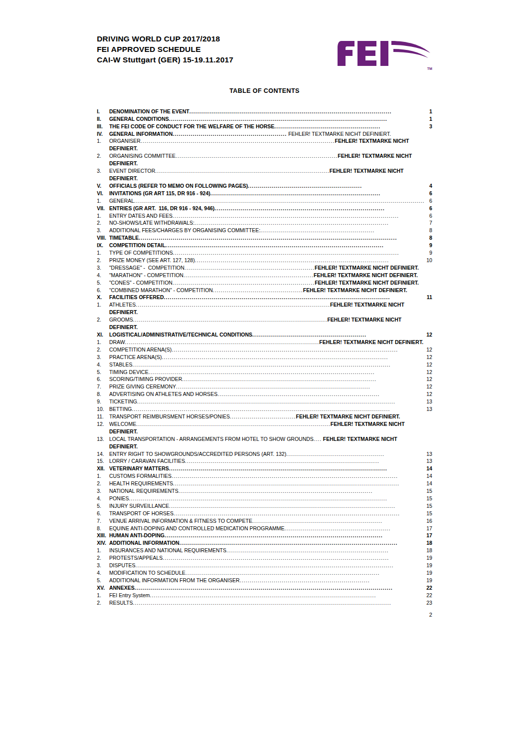DRIVING WORLD CUP 2017/2018
FEI APPROVED SCHEDULE
CAI-W Stuttgart (GER) 15-19.11.2017
TM
TABLE OF CONTENTS
| I. | DENOMINATION OF THE EVENT ..................................................................................................... | 1 |
| II. | GENERAL CONDITIONS ............................................................................................................. | 1 |
| III. | THE FEI CODE OF CONDUCT FOR THE WELFARE OF THE HORSE ..................................................... | 3 |
| IV. | GENERAL INFORMATION ......................................................... FEHLER! TEXTMARKE NICHT DEFINIERT. | |
| 1. | ORGANISER ................................................................................................. Fehler! Textmarke nicht definiert. | |
| 2. | ORGANISING COMMITTEE ................................................................................. Fehler! Textmarke nicht definiert. | |
| 3. | EVENT DIRECTOR ....................................................................................... Fehler! Textmarke nicht definiert. | |
| V. | OFFICIALS (REFER TO MEMO ON FOLLOWING PAGES) ......................................................... | 4 |
| VI. | INVITATIONS (GR ART 115, DR 916 - 924) ..................................................................................... | 6 |
| 1. | GENERAL ................................................................................................................................................. | 6 |
| VII. | ENTRIES (GR ART. 116, DR 916 - 924, 946) ..................................................................................... | 6 |
| 1. | ENTRY DATES AND FEES ................................................................................................................. | 6 |
| 2. | NO-SHOWS/LATE WITHDRAWALS: ................................................................................................. | 7 |
| 3. | ADDITIONAL FEES/CHARGES BY ORGANISING COMMITTEE: ......................................................... | 8 |
| VIII. | TIMETABLE ................................................................................................................................. | 8 |
| IX. | COMPETITION DETAIL ............................................................................................................. | 9 |
| 1. | TYPE OF COMPETITIONS ................................................................................................................. | 9 |
| 2. | PRIZE MONEY (See Art. 127, 128) ................................................................................................. | 10 |
| 3. | "DRESSAGE" - COMPETITION ................................................................. Fehler! Textmarke nicht definiert. | |
| 4. | "MARATHON" - COMPETITION ................................................................. Fehler! Textmarke nicht definiert. | |
| 5. | "CONES" - COMPETITION ....................................................................... Fehler! Textmarke nicht definiert. | |
| 6. | “COMBINED MARATHON” - COMPETITION ............................................. Fehler! Textmarke nicht definiert. | |
| X. | FACILITIES OFFERED ................................................................................................................. | 11 |
| 1. | ATHLETES ................................................................................................. Fehler! Textmarke nicht definiert. | |
| 2. | GROOMS ................................................................................................. Fehler! Textmarke nicht definiert. | |
| XI. | LOGISTICAL/ADMINISTRATIVE/TECHNICAL CONDITIONS ......................................................... | 12 |
| 1. | DRAW ................................................................................................. Fehler! Textmarke nicht definiert. | |
| 2. | COMPETITION ARENA(S) ................................................................................................................. | 12 |
| 3. | PRACTICE ARENA(S) ................................................................................................................. | 12 |
| 4. | STABLES ................................................................................................................................. | 12 |
| 5. | TIMING DEVICE ................................................................................................................. | 12 |
| 6. | SCORING/TIMING PROVIDER ................................................................................................. | 12 |
| 7. | PRIZE GIVING CEREMONY ................................................................................................. | 12 |
| 8. | ADVERTISING ON ATHLETES AND HORSES ................................................................................. | 12 |
| 9. | TICKETING ................................................................................................................................. | 13 |
| 10. | BETTING ................................................................................................................................. | 13 |
| 11. | TRANSPORT REIMBURSMENT HORSES/PONIES ................................. Fehler! Textmarke nicht definiert. | |
| 12. | WELCOME ................................................................................................. Fehler! Textmarke nicht definiert. | |
| 13. | LOCAL TRANSPORTATION - ARRANGEMENTS FROM HOTEL TO SHOW GROUNDS .... Fehler! Textmarke nicht definiert. | |
| 14. | ENTRY RIGHT TO SHOWGROUNDS/ACCREDITED PERSONS (Art. 132) ................................................. | 13 |
| 15. | LORRY / CARAVAN FACILITIES ................................................................................................. | 13 |
| XII. | VETERINARY MATTERS ............................................................................................................. | 14 |
| 1. | CUSTOMS FORMALITIES ................................................................................................................. | 14 |
| 2. | HEALTH REQUIREMENTS ................................................................................................................. | 14 |
| 3. | NATIONAL REQUIREMENTS ................................................................................................. | 15 |
| 4. | PONIES ................................................................................................................................. | 15 |
| 5. | INJURY SURVEILLANCE ................................................................................................................. | 15 |
| 6. | TRANSPORT OF HORSES ................................................................................................................. | 15 |
| 7. | VENUE ARRIVAL INFORMATION & FITNESS TO COMPETE ................................................................. | 16 |
| 8. | EQUINE ANTI-DOPING AND CONTROLLED MEDICATION PROGRAMME ..................................................... | 17 |
| XIII. | HUMAN ANTI-DOPING ............................................................................................................. | 17 |
| XIV. | ADDITIONAL INFORMATION ............................................................................................................. | 18 |
| 1. | INSURANCES AND NATIONAL REQUIREMENTS ................................................................................. | 18 |
| 2. | PROTESTS/APPEALS ................................................................................................................. | 19 |
| 3. | DISPUTES ................................................................................................................................. | 19 |
| 4. | MODIFICATION TO SCHEDULE ................................................................................................. | 19 |
| 5. | ADDITIONAL INFORMATION FROM THE ORGANISER ................................................................. | 19 |
| XV. | ANNEXES ................................................................................................................................. | 22 |
| 1. | FEI Entry System ................................................................................................................. | 22 |
| 2. | RESULTS ................................................................................................................................. | 23 |
2